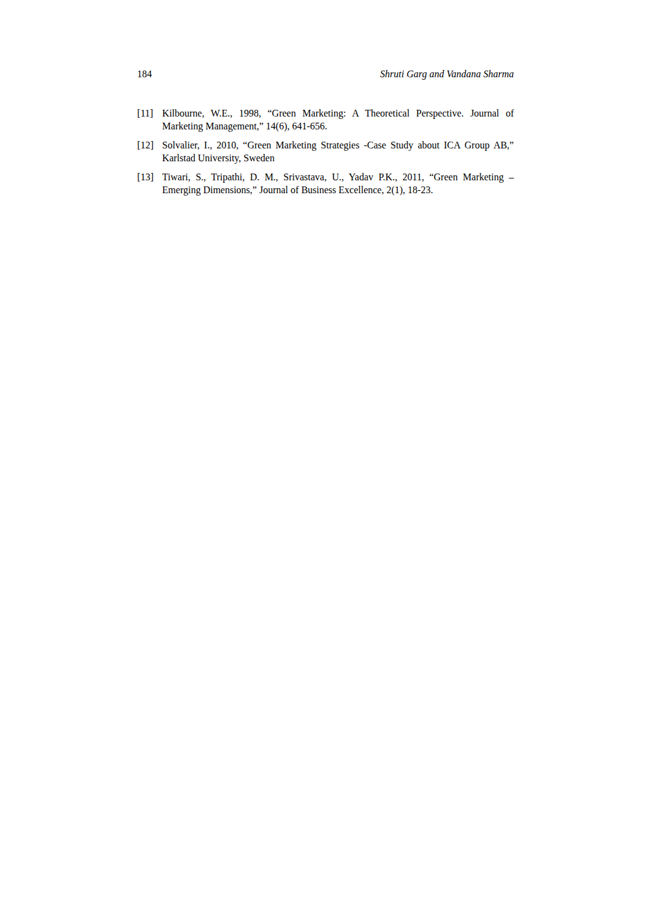184 Shruti Garg and Vandana Sharma
[11] Kilbourne, W.E., 1998, “Green Marketing: A Theoretical Perspective. Journal of Marketing Management,” 14(6), 641-656.
[12] Solvalier, I., 2010, “Green Marketing Strategies -Case Study about ICA Group AB,” Karlstad University, Sweden
[13] Tiwari, S., Tripathi, D. M., Srivastava, U., Yadav P.K., 2011, “Green Marketing – Emerging Dimensions,” Journal of Business Excellence, 2(1), 18-23.